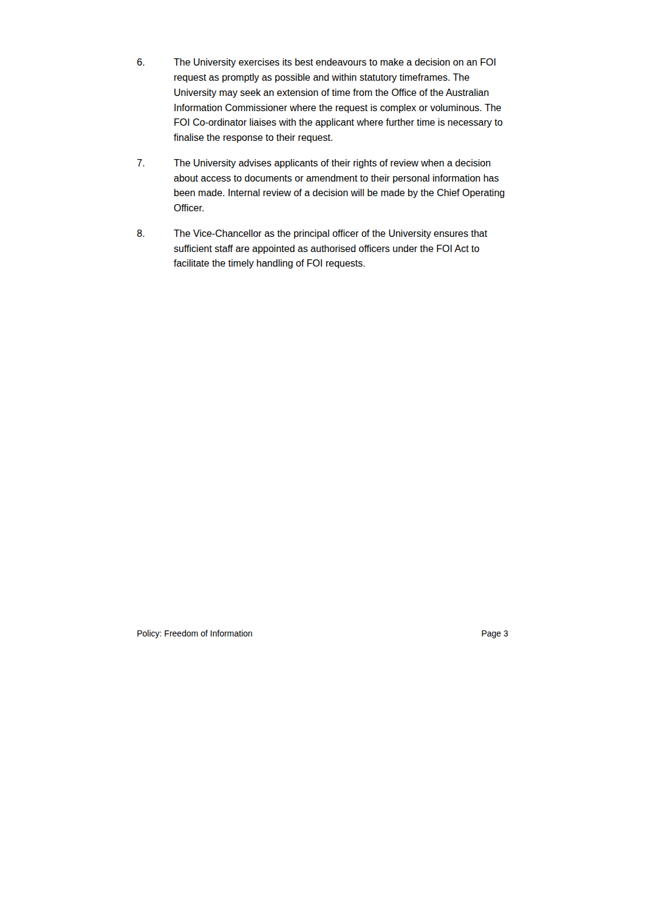6.
The University exercises its best endeavours to make a decision on an FOI request as promptly as possible and within statutory timeframes. The University may seek an extension of time from the Office of the Australian Information Commissioner where the request is complex or voluminous. The FOI Co-ordinator liaises with the applicant where further time is necessary to finalise the response to their request.
7.
The University advises applicants of their rights of review when a decision about access to documents or amendment to their personal information has been made. Internal review of a decision will be made by the Chief Operating Officer.
8.
The Vice-Chancellor as the principal officer of the University ensures that sufficient staff are appointed as authorised officers under the FOI Act to facilitate the timely handling of FOI requests.
Policy: Freedom of Information
Page 3